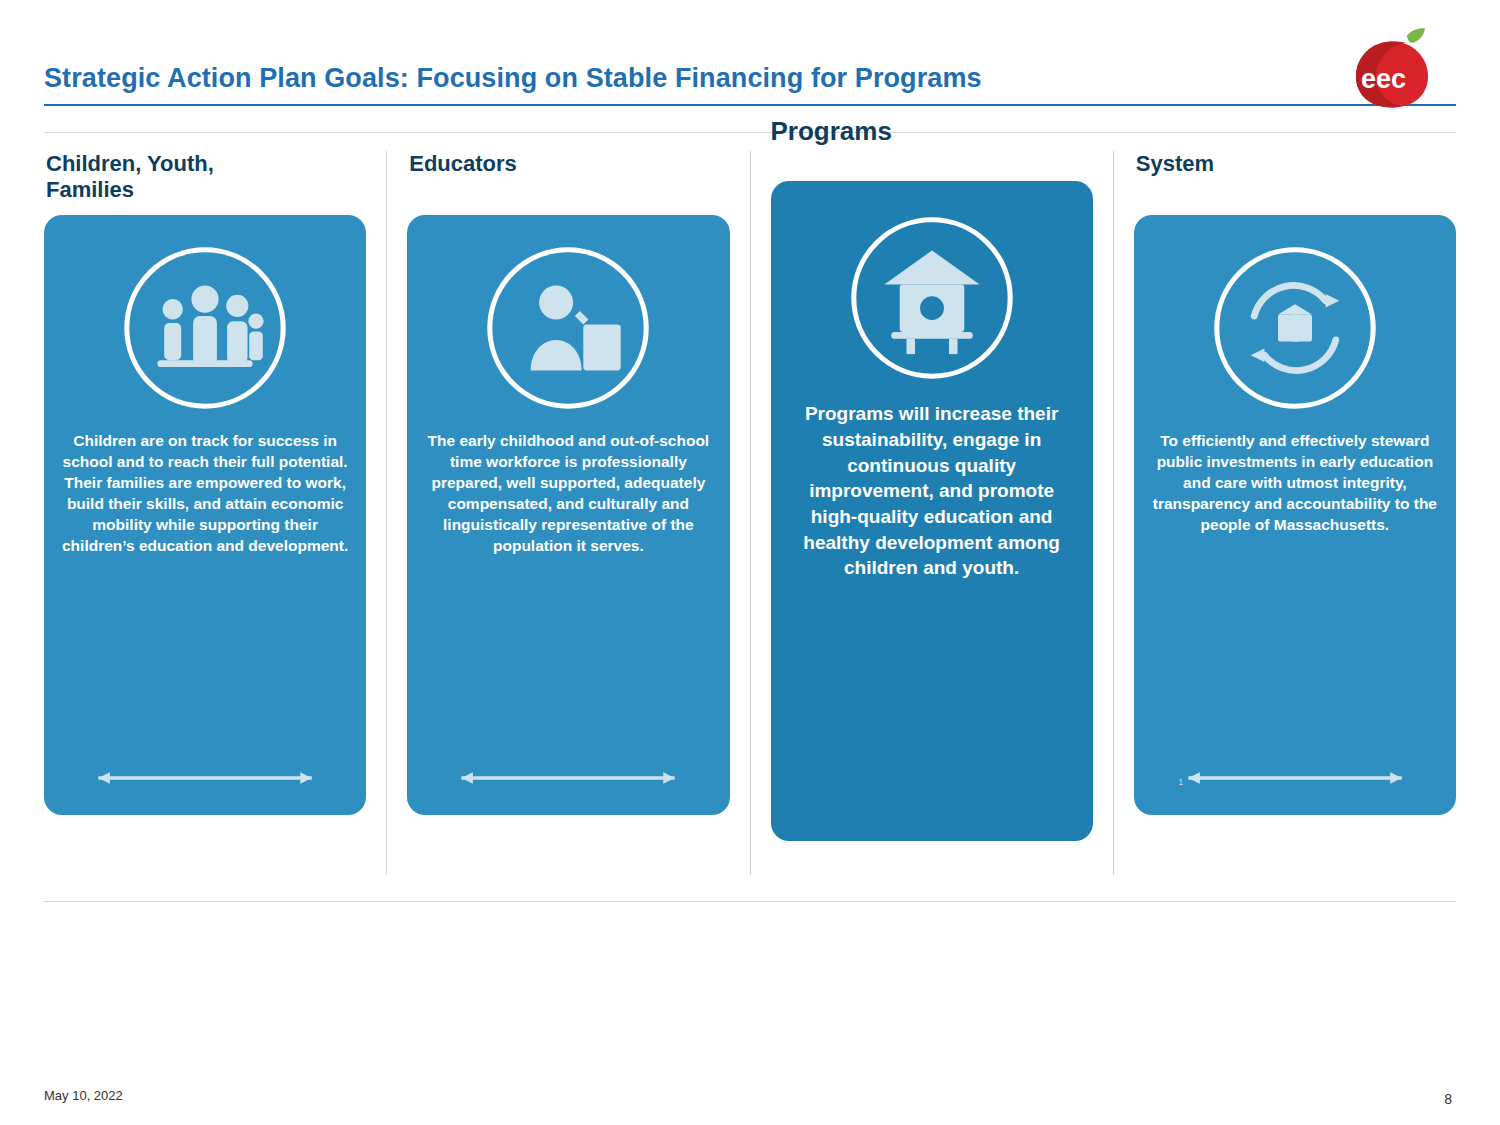eec
Strategic Action Plan Goals: Focusing on Stable Financing for Programs
Children, Youth,
Families
Children are on track for success in school and to reach their full potential. Their families are empowered to work, build their skills, and attain economic mobility while supporting their children’s education and development.
Educators
The early childhood and out-of-school time workforce is professionally prepared, well supported, adequately compensated, and culturally and linguistically representative of the population it serves.
Programs
Programs will increase their sustainability, engage in continuous quality improvement, and promote high-quality education and healthy development among children and youth.
System
To efficiently and effectively steward public investments in early education and care with utmost integrity, transparency and accountability to the people of Massachusetts.
1
May 10, 2022
8